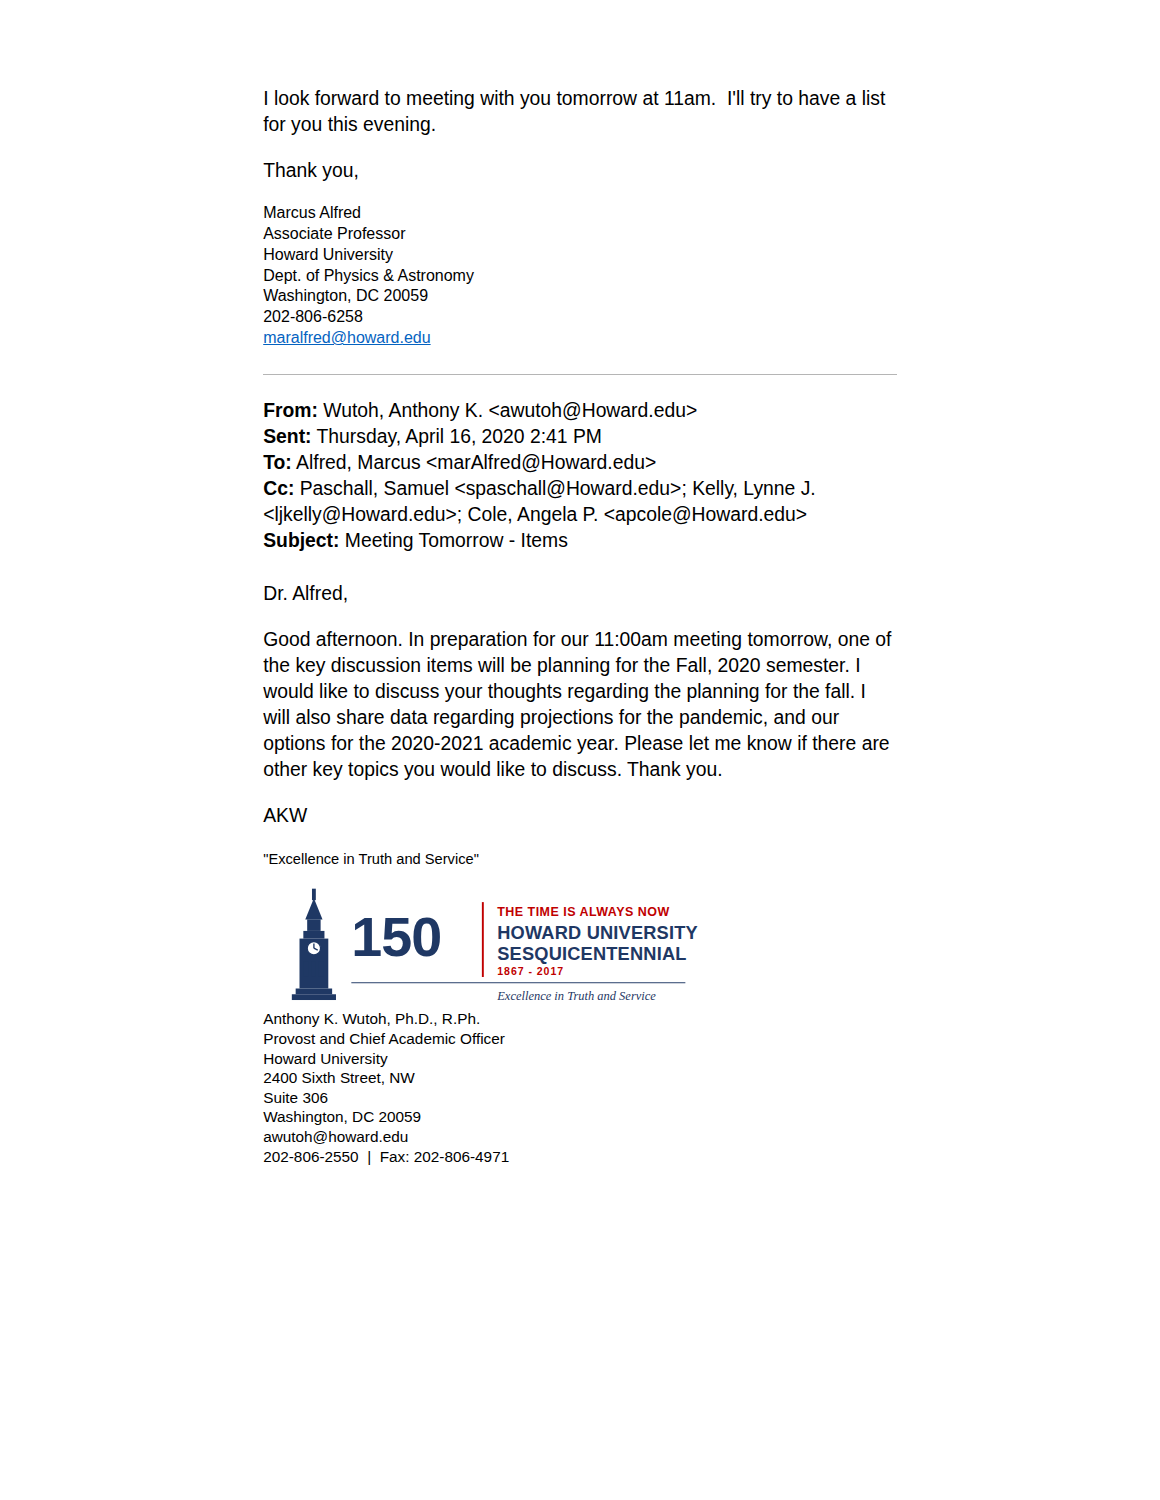I look forward to meeting with you tomorrow at 11am. I'll try to have a list for you this evening.
Thank you,
Marcus Alfred
Associate Professor
Howard University
Dept. of Physics & Astronomy
Washington, DC 20059
202-806-6258
maralfred@howard.edu
From: Wutoh, Anthony K. <awutoh@Howard.edu>
Sent: Thursday, April 16, 2020 2:41 PM
To: Alfred, Marcus <marAlfred@Howard.edu>
Cc: Paschall, Samuel <spaschall@Howard.edu>; Kelly, Lynne J. <ljkelly@Howard.edu>; Cole, Angela P. <apcole@Howard.edu>
Subject: Meeting Tomorrow - Items
Dr. Alfred,
Good afternoon. In preparation for our 11:00am meeting tomorrow, one of the key discussion items will be planning for the Fall, 2020 semester. I would like to discuss your thoughts regarding the planning for the fall. I will also share data regarding projections for the pandemic, and our options for the 2020-2021 academic year. Please let me know if there are other key topics you would like to discuss. Thank you.
AKW
"Excellence in Truth and Service"
150 THE TIME IS ALWAYS NOW HOWARD UNIVERSITY SESQUICENTENNIAL 1867 - 2017 Excellence in Truth and Service
Anthony K. Wutoh, Ph.D., R.Ph.
Provost and Chief Academic Officer
Howard University
2400 Sixth Street, NW
Suite 306
Washington, DC 20059
awutoh@howard.edu
202-806-2550 | Fax: 202-806-4971